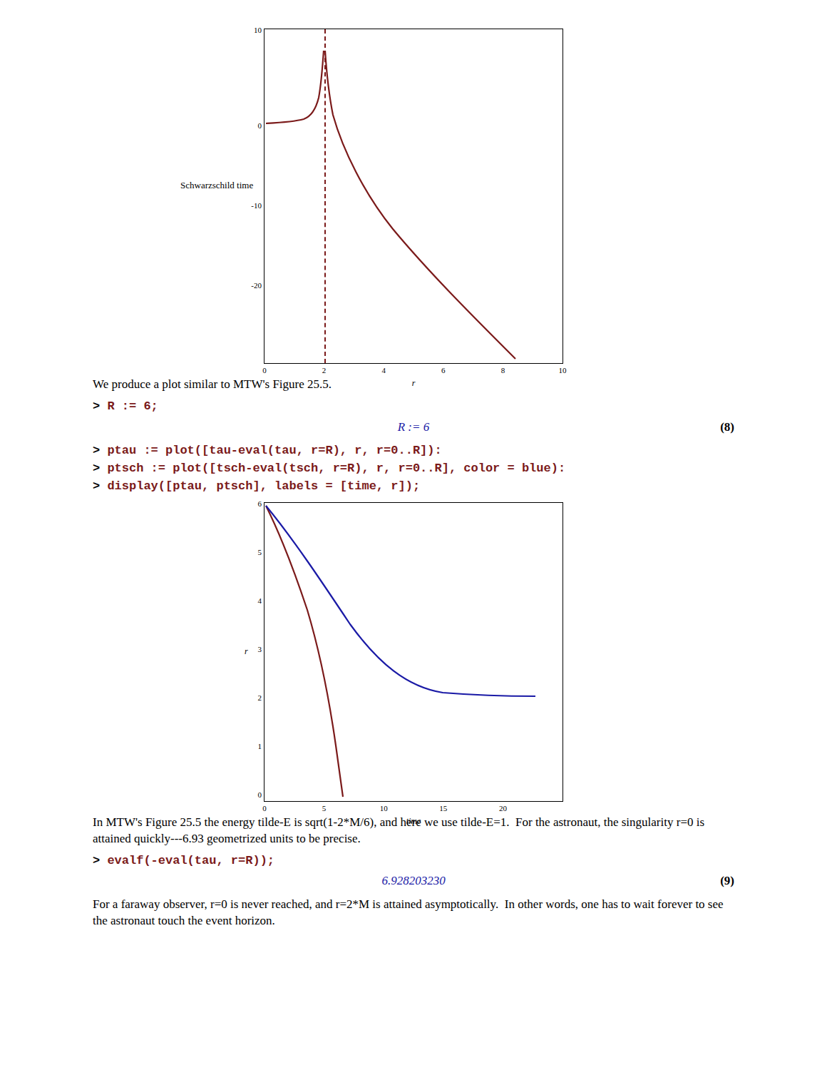Schwarzschild time 10 0 -10 -20 0 2 4 6 8 10 r
We produce a plot similar to MTW's Figure 25.5.
> R := 6;
R := 6(8)
> ptau := plot([tau-eval(tau, r=R), r, r=0..R]):
> ptsch := plot([tsch-eval(tsch, r=R), r, r=0..R], color = blue):
> display([ptau, ptsch], labels = [time, r]);
r 6 5 4 3 2 1 0 0 5 10 15 20 time
In MTW's Figure 25.5 the energy tilde-E is sqrt(1-2*M/6), and here we use tilde-E=1. For the astronaut, the singularity r=0 is attained quickly---6.93 geometrized units to be precise.
> evalf(-eval(tau, r=R));
6.928203230(9)
For a faraway observer, r=0 is never reached, and r=2*M is attained asymptotically. In other words, one has to wait forever to see the astronaut touch the event horizon.